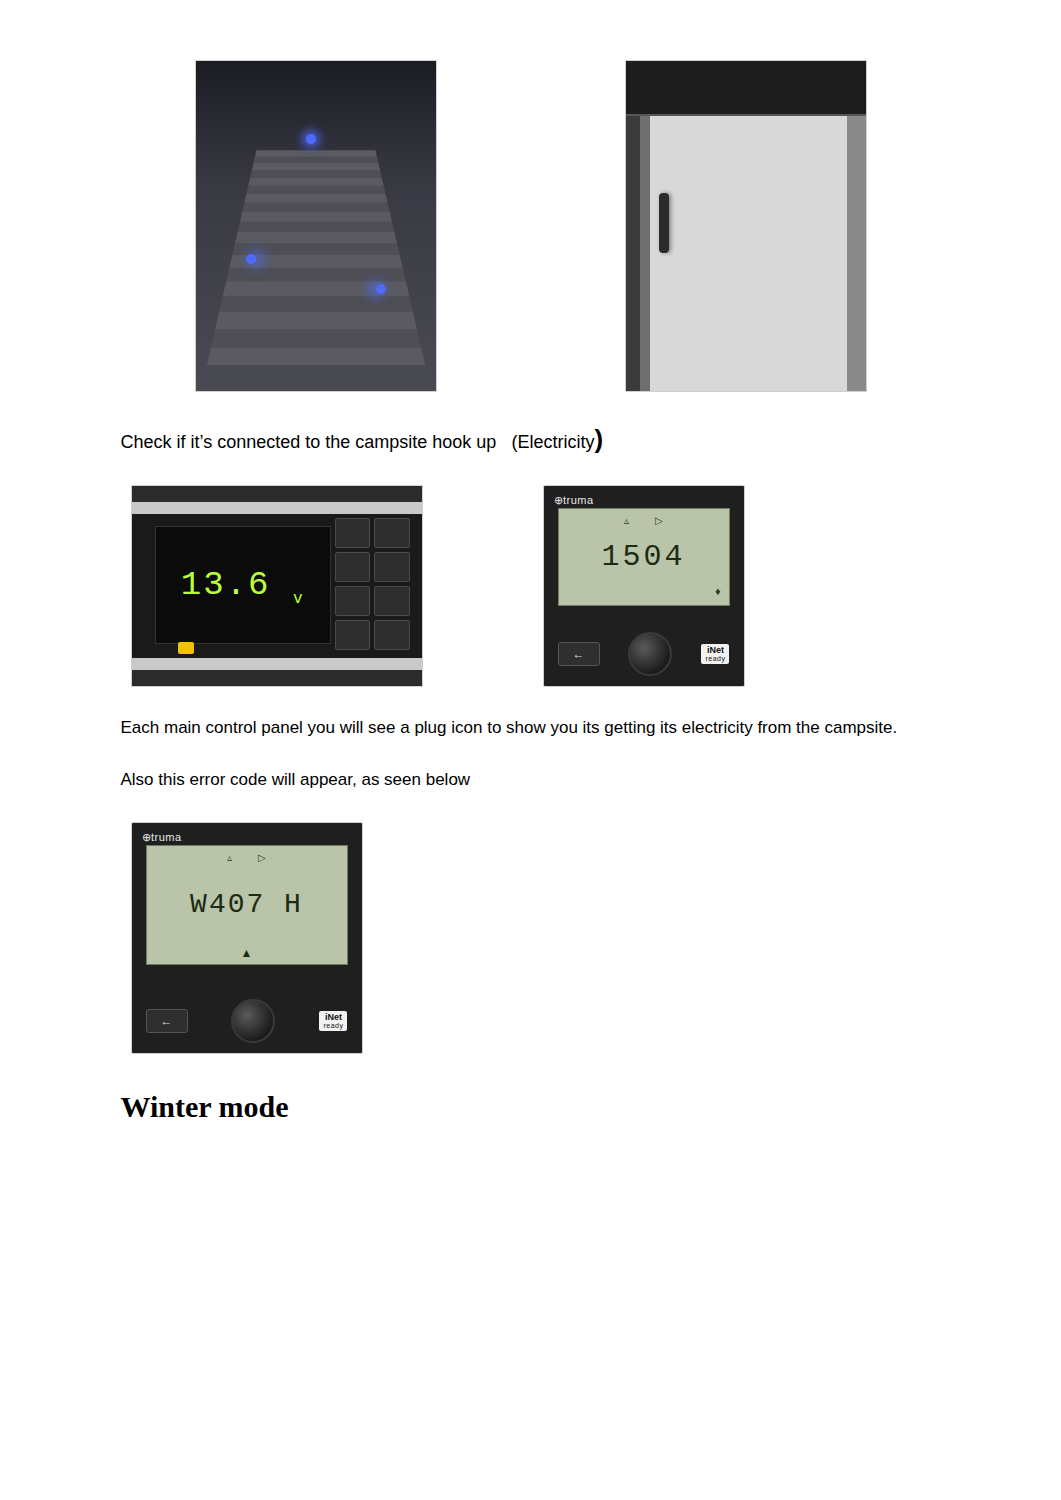Check if it’s connected to the campsite hook up (Electricity)
13.6 v
truma
▵▷
1504
♦
←
iNetready
Each main control panel you will see a plug icon to show you its getting its electricity from the campsite.
Also this error code will appear, as seen below
truma
▵▷
W407 H
▲
←
iNetready
Winter mode